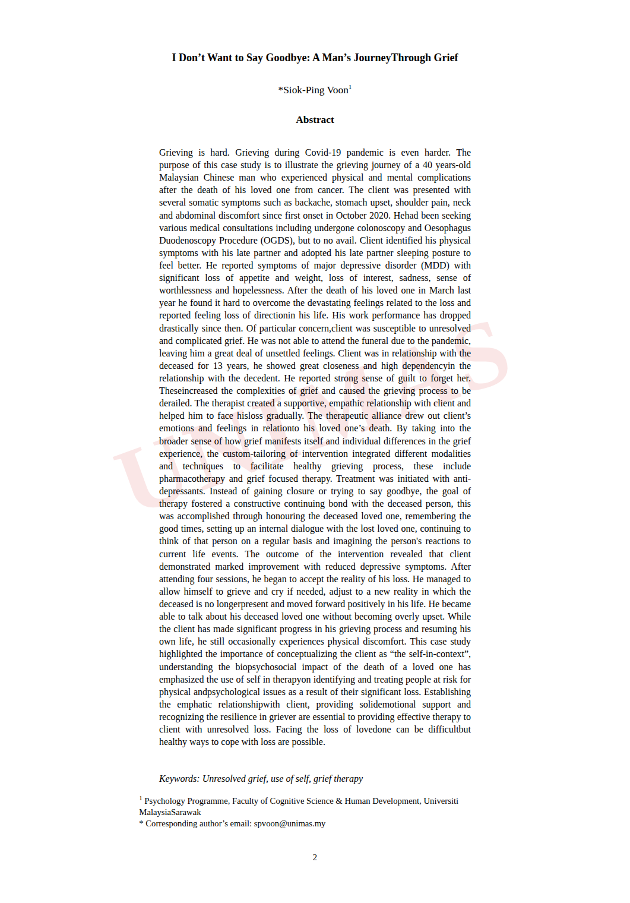UNIMAS
I Don’t Want to Say Goodbye: A Man’s JourneyThrough Grief
*Siok-Ping Voon1
Abstract
Grieving is hard. Grieving during Covid-19 pandemic is even harder. The purpose of this case study is to illustrate the grieving journey of a 40 years-old Malaysian Chinese man who experienced physical and mental complications after the death of his loved one from cancer. The client was presented with several somatic symptoms such as backache, stomach upset, shoulder pain, neck and abdominal discomfort since first onset in October 2020. Hehad been seeking various medical consultations including undergone colonoscopy and Oesophagus Duodenoscopy Procedure (OGDS), but to no avail. Client identified his physical symptoms with his late partner and adopted his late partner sleeping posture to feel better. He reported symptoms of major depressive disorder (MDD) with significant loss of appetite and weight, loss of interest, sadness, sense of worthlessness and hopelessness. After the death of his loved one in March last year he found it hard to overcome the devastating feelings related to the loss and reported feeling loss of directionin his life. His work performance has dropped drastically since then. Of particular concern,client was susceptible to unresolved and complicated grief. He was not able to attend the funeral due to the pandemic, leaving him a great deal of unsettled feelings. Client was in relationship with the deceased for 13 years, he showed great closeness and high dependencyin the relationship with the decedent. He reported strong sense of guilt to forget her. Theseincreased the complexities of grief and caused the grieving process to be derailed. The therapist created a supportive, empathic relationship with client and helped him to face hisloss gradually. The therapeutic alliance drew out client’s emotions and feelings in relationto his loved one’s death. By taking into the broader sense of how grief manifests itself and individual differences in the grief experience, the custom-tailoring of intervention integrated different modalities and techniques to facilitate healthy grieving process, these include pharmacotherapy and grief focused therapy. Treatment was initiated with anti-depressants. Instead of gaining closure or trying to say goodbye, the goal of therapy fostered a constructive continuing bond with the deceased person, this was accomplished through honouring the deceased loved one, remembering the good times, setting up an internal dialogue with the lost loved one, continuing to think of that person on a regular basis and imagining the person's reactions to current life events. The outcome of the intervention revealed that client demonstrated marked improvement with reduced depressive symptoms. After attending four sessions, he began to accept the reality of his loss. He managed to allow himself to grieve and cry if needed, adjust to a new reality in which the deceased is no longerpresent and moved forward positively in his life. He became able to talk about his deceased loved one without becoming overly upset. While the client has made significant progress in his grieving process and resuming his own life, he still occasionally experiences physical discomfort. This case study highlighted the importance of conceptualizing the client as “the self-in-context”, understanding the biopsychosocial impact of the death of a loved one has emphasized the use of self in therapyon identifying and treating people at risk for physical andpsychological issues as a result of their significant loss. Establishing the emphatic relationshipwith client, providing solidemotional support and recognizing the resilience in griever are essential to providing effective therapy to client with unresolved loss. Facing the loss of lovedone can be difficultbut healthy ways to cope with loss are possible.
Keywords: Unresolved grief, use of self, grief therapy
1 Psychology Programme, Faculty of Cognitive Science & Human Development, Universiti MalaysiaSarawak
* Corresponding author’s email: spvoon@unimas.my
2